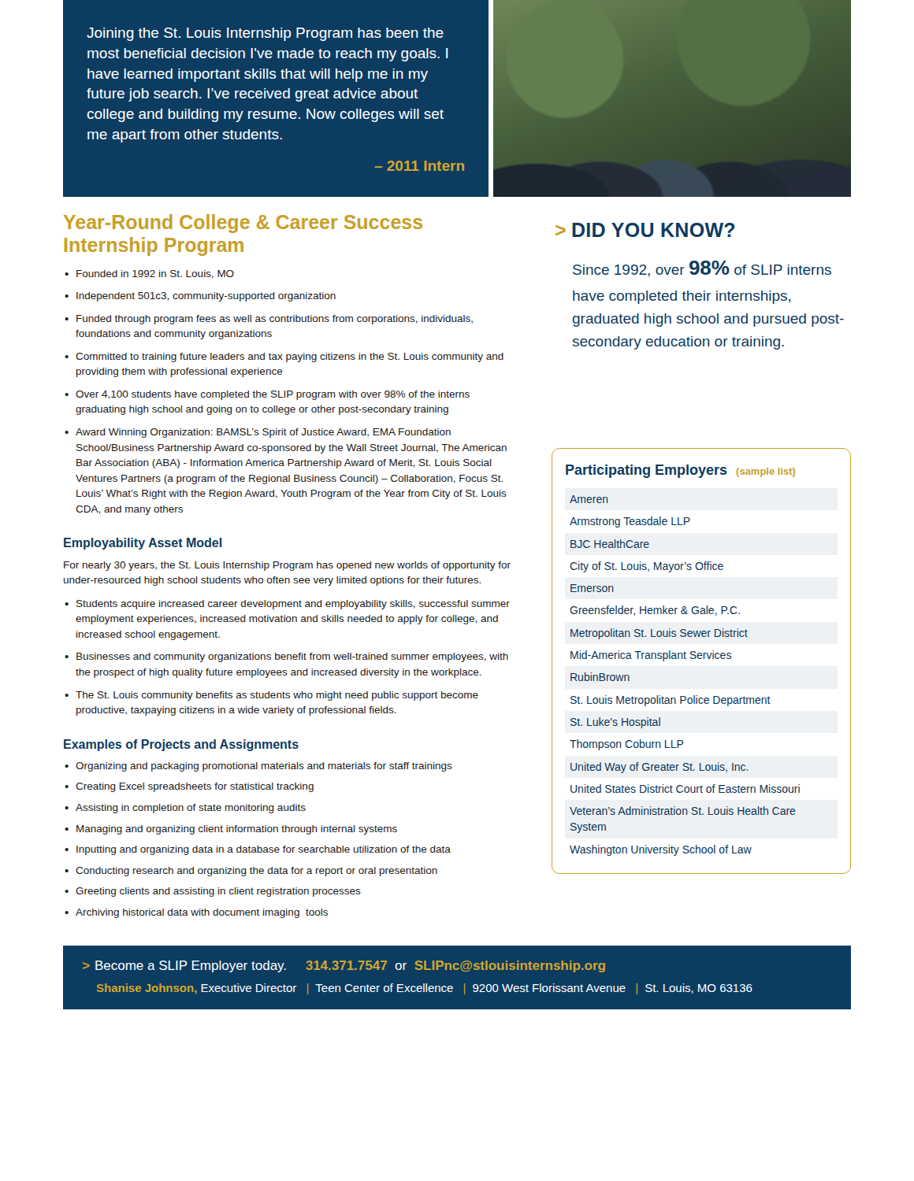Joining the St. Louis Internship Program has been the most beneficial decision I've made to reach my goals. I have learned important skills that will help me in my future job search. I’ve received great advice about college and building my resume. Now colleges will set me apart from other students.
– 2011 Intern
Year-Round College & Career Success
Internship Program
Founded in 1992 in St. Louis, MO
Independent 501c3, community-supported organization
Funded through program fees as well as contributions from corporations, individuals, foundations and community organizations
Committed to training future leaders and tax paying citizens in the St. Louis community and providing them with professional experience
Over 4,100 students have completed the SLIP program with over 98% of the interns graduating high school and going on to college or other post-secondary training
Award Winning Organization: BAMSL’s Spirit of Justice Award, EMA Foundation School/Business Partnership Award co-sponsored by the Wall Street Journal, The American Bar Association (ABA) - Information America Partnership Award of Merit, St. Louis Social Ventures Partners (a program of the Regional Business Council) – Collaboration, Focus St. Louis’ What’s Right with the Region Award, Youth Program of the Year from City of St. Louis CDA, and many others
Employability Asset Model
For nearly 30 years, the St. Louis Internship Program has opened new worlds of opportunity for under-resourced high school students who often see very limited options for their futures.
Students acquire increased career development and employability skills, successful summer employment experiences, increased motivation and skills needed to apply for college, and increased school engagement.
Businesses and community organizations benefit from well-trained summer employees, with the prospect of high quality future employees and increased diversity in the workplace.
The St. Louis community benefits as students who might need public support become productive, taxpaying citizens in a wide variety of professional fields.
Examples of Projects and Assignments
Organizing and packaging promotional materials and materials for staff trainings
Creating Excel spreadsheets for statistical tracking
Assisting in completion of state monitoring audits
Managing and organizing client information through internal systems
Inputting and organizing data in a database for searchable utilization of the data
Conducting research and organizing the data for a report or oral presentation
Greeting clients and assisting in client registration processes
Archiving historical data with document imaging tools
>DID YOU KNOW?
Since 1992, over 98% of SLIP interns have completed their internships, graduated high school and pursued post-secondary education or training.
Participating Employers (sample list)
Ameren
Armstrong Teasdale LLP
BJC HealthCare
City of St. Louis, Mayor’s Office
Emerson
Greensfelder, Hemker & Gale, P.C.
Metropolitan St. Louis Sewer District
Mid-America Transplant Services
RubinBrown
St. Louis Metropolitan Police Department
St. Luke's Hospital
Thompson Coburn LLP
United Way of Greater St. Louis, Inc.
United States District Court of Eastern Missouri
Veteran’s Administration St. Louis Health Care System
Washington University School of Law
>Become a SLIP Employer today. 314.371.7547 or SLIPnc@stlouisinternship.org
Shanise Johnson, Executive Director |Teen Center of Excellence |9200 West Florissant Avenue |St. Louis, MO 63136